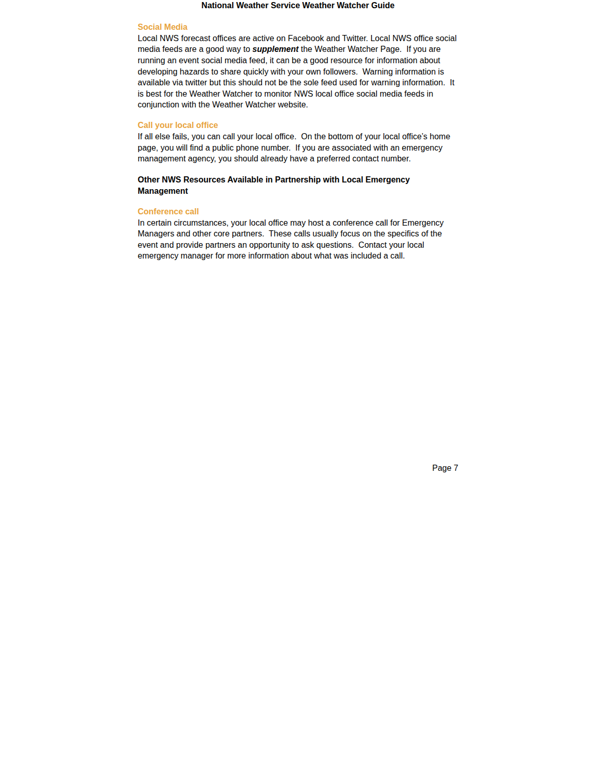National Weather Service Weather Watcher Guide
Social Media
Local NWS forecast offices are active on Facebook and Twitter. Local NWS office social media feeds are a good way to supplement the Weather Watcher Page. If you are running an event social media feed, it can be a good resource for information about developing hazards to share quickly with your own followers. Warning information is available via twitter but this should not be the sole feed used for warning information. It is best for the Weather Watcher to monitor NWS local office social media feeds in conjunction with the Weather Watcher website.
Call your local office
If all else fails, you can call your local office. On the bottom of your local office’s home page, you will find a public phone number. If you are associated with an emergency management agency, you should already have a preferred contact number.
Other NWS Resources Available in Partnership with Local Emergency Management
Conference call
In certain circumstances, your local office may host a conference call for Emergency Managers and other core partners. These calls usually focus on the specifics of the event and provide partners an opportunity to ask questions. Contact your local emergency manager for more information about what was included a call.
Page 7